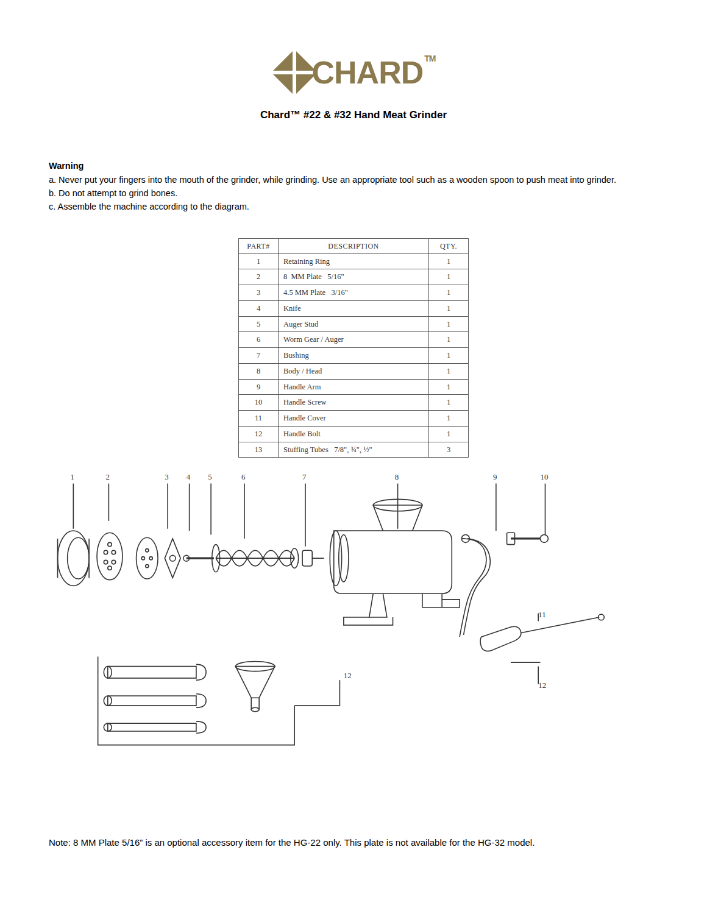CHARDTM
Chard™ #22 & #32 Hand Meat Grinder
Warning
a. Never put your fingers into the mouth of the grinder, while grinding. Use an appropriate tool such as a wooden spoon to push meat into grinder.
b. Do not attempt to grind bones.
c. Assemble the machine according to the diagram.
| PART# | DESCRIPTION | QTY. |
| --- | --- | --- |
| 1 | Retaining Ring | 1 |
| 2 | 8 MM Plate 5/16" | 1 |
| 3 | 4.5 MM Plate 3/16" | 1 |
| 4 | Knife | 1 |
| 5 | Auger Stud | 1 |
| 6 | Worm Gear / Auger | 1 |
| 7 | Bushing | 1 |
| 8 | Body / Head | 1 |
| 9 | Handle Arm | 1 |
| 10 | Handle Screw | 1 |
| 11 | Handle Cover | 1 |
| 12 | Handle Bolt | 1 |
| 13 | Stuffing Tubes 7/8", ¾", ½" | 3 |
1 2 3 4 5 6 7 8 9 10 11 12 12
Note: 8 MM Plate 5/16” is an optional accessory item for the HG-22 only. This plate is not available for the HG-32 model.